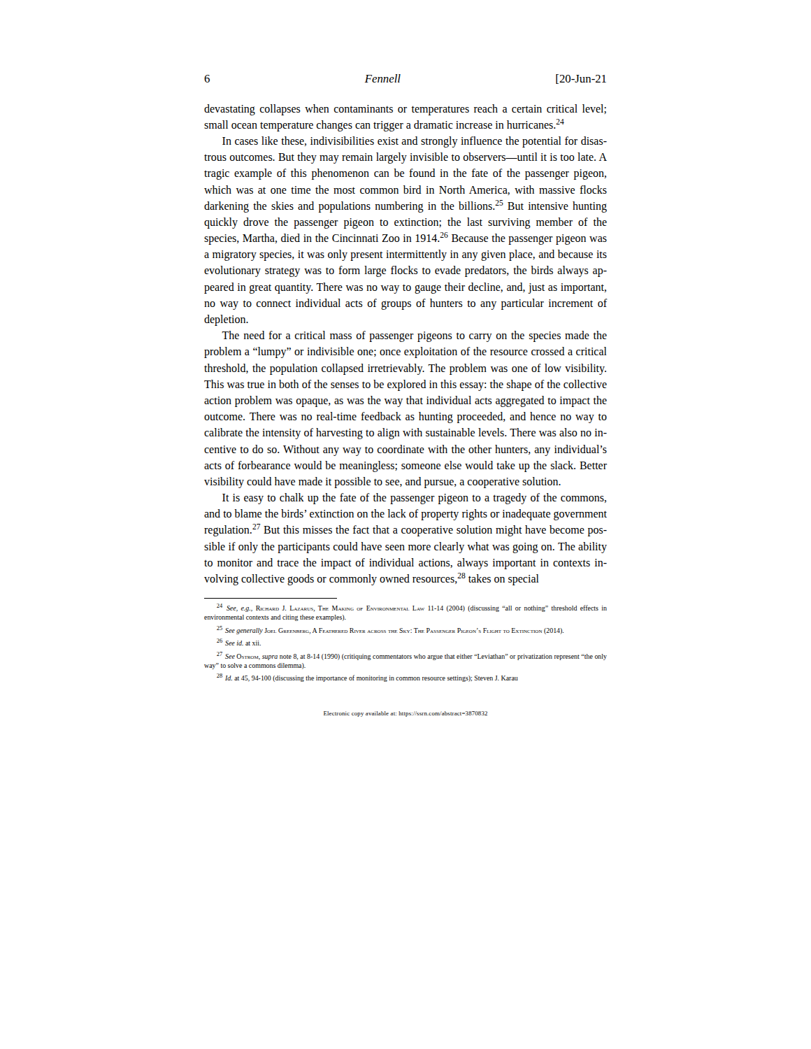6 Fennell [20-Jun-21
devastating collapses when contaminants or temperatures reach a certain critical level; small ocean temperature changes can trigger a dramatic increase in hurricanes.24
In cases like these, indivisibilities exist and strongly influence the potential for disastrous outcomes. But they may remain largely invisible to observers—until it is too late. A tragic example of this phenomenon can be found in the fate of the passenger pigeon, which was at one time the most common bird in North America, with massive flocks darkening the skies and populations numbering in the billions.25 But intensive hunting quickly drove the passenger pigeon to extinction; the last surviving member of the species, Martha, died in the Cincinnati Zoo in 1914.26 Because the passenger pigeon was a migratory species, it was only present intermittently in any given place, and because its evolutionary strategy was to form large flocks to evade predators, the birds always appeared in great quantity. There was no way to gauge their decline, and, just as important, no way to connect individual acts of groups of hunters to any particular increment of depletion.
The need for a critical mass of passenger pigeons to carry on the species made the problem a “lumpy” or indivisible one; once exploitation of the resource crossed a critical threshold, the population collapsed irretrievably. The problem was one of low visibility. This was true in both of the senses to be explored in this essay: the shape of the collective action problem was opaque, as was the way that individual acts aggregated to impact the outcome. There was no real-time feedback as hunting proceeded, and hence no way to calibrate the intensity of harvesting to align with sustainable levels. There was also no incentive to do so. Without any way to coordinate with the other hunters, any individual’s acts of forbearance would be meaningless; someone else would take up the slack. Better visibility could have made it possible to see, and pursue, a cooperative solution.
It is easy to chalk up the fate of the passenger pigeon to a tragedy of the commons, and to blame the birds’ extinction on the lack of property rights or inadequate government regulation.27 But this misses the fact that a cooperative solution might have become possible if only the participants could have seen more clearly what was going on. The ability to monitor and trace the impact of individual actions, always important in contexts involving collective goods or commonly owned resources,28 takes on special
24 See, e.g., Richard J. Lazarus, The Making of Environmental Law 11-14 (2004) (discussing “all or nothing” threshold effects in environmental contexts and citing these examples).
25 See generally Joel Greenberg, A Feathered River across the Sky: The Passenger Pigeon’s Flight to Extinction (2014).
26 See id. at xii.
27 See Ostrom, supra note 8, at 8-14 (1990) (critiquing commentators who argue that either “Leviathan” or privatization represent “the only way” to solve a commons dilemma).
28 Id. at 45, 94-100 (discussing the importance of monitoring in common resource settings); Steven J. Karau
Electronic copy available at: https://ssrn.com/abstract=3870832